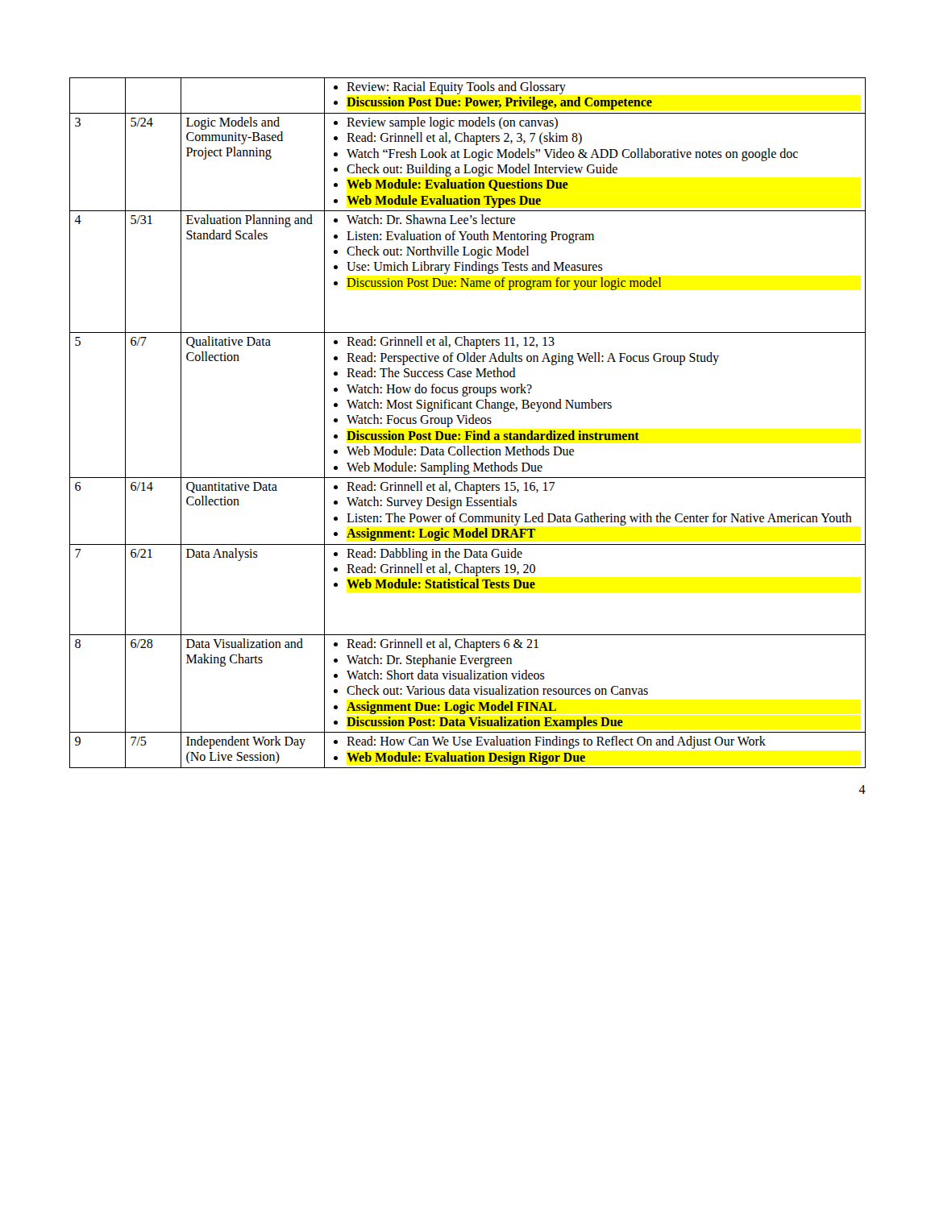| | | | Review: Racial Equity Tools and Glossary Discussion Post Due: Power, Privilege, and Competence |
| 3 | 5/24 | Logic Models and Community-Based Project Planning | Review sample logic models (on canvas) Read: Grinnell et al, Chapters 2, 3, 7 (skim 8) Watch “Fresh Look at Logic Models” Video & ADD Collaborative notes on google doc Check out: Building a Logic Model Interview Guide Web Module: Evaluation Questions Due Web Module Evaluation Types Due |
| 4 | 5/31 | Evaluation Planning and Standard Scales | Watch: Dr. Shawna Lee’s lecture Listen: Evaluation of Youth Mentoring Program Check out: Northville Logic Model Use: Umich Library Findings Tests and Measures Discussion Post Due: Name of program for your logic model |
| 5 | 6/7 | Qualitative Data Collection | Read: Grinnell et al, Chapters 11, 12, 13 Read: Perspective of Older Adults on Aging Well: A Focus Group Study Read: The Success Case Method Watch: How do focus groups work? Watch: Most Significant Change, Beyond Numbers Watch: Focus Group Videos Discussion Post Due: Find a standardized instrument Web Module: Data Collection Methods Due Web Module: Sampling Methods Due |
| 6 | 6/14 | Quantitative Data Collection | Read: Grinnell et al, Chapters 15, 16, 17 Watch: Survey Design Essentials Listen: The Power of Community Led Data Gathering with the Center for Native American Youth Assignment: Logic Model DRAFT |
| 7 | 6/21 | Data Analysis | Read: Dabbling in the Data Guide Read: Grinnell et al, Chapters 19, 20 Web Module: Statistical Tests Due |
| 8 | 6/28 | Data Visualization and Making Charts | Read: Grinnell et al, Chapters 6 & 21 Watch: Dr. Stephanie Evergreen Watch: Short data visualization videos Check out: Various data visualization resources on Canvas Assignment Due: Logic Model FINAL Discussion Post: Data Visualization Examples Due |
| 9 | 7/5 | Independent Work Day (No Live Session) | Read: How Can We Use Evaluation Findings to Reflect On and Adjust Our Work Web Module: Evaluation Design Rigor Due |
4